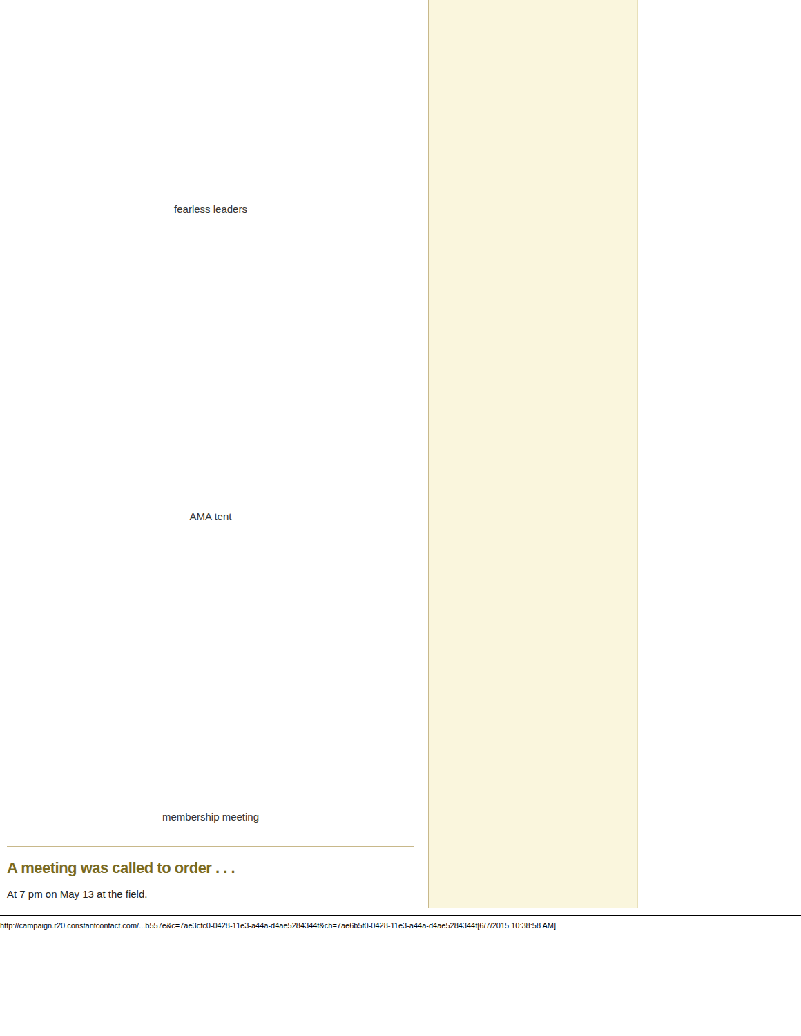| fearless leaders AMA tent membership meeting A meeting was called to order . . . At 7 pm on May 13 at the field. | | |
http://campaign.r20.constantcontact.com/...b557e&c=7ae3cfc0-0428-11e3-a44a-d4ae5284344f&ch=7ae6b5f0-0428-11e3-a44a-d4ae5284344f[6/7/2015 10:38:58 AM]